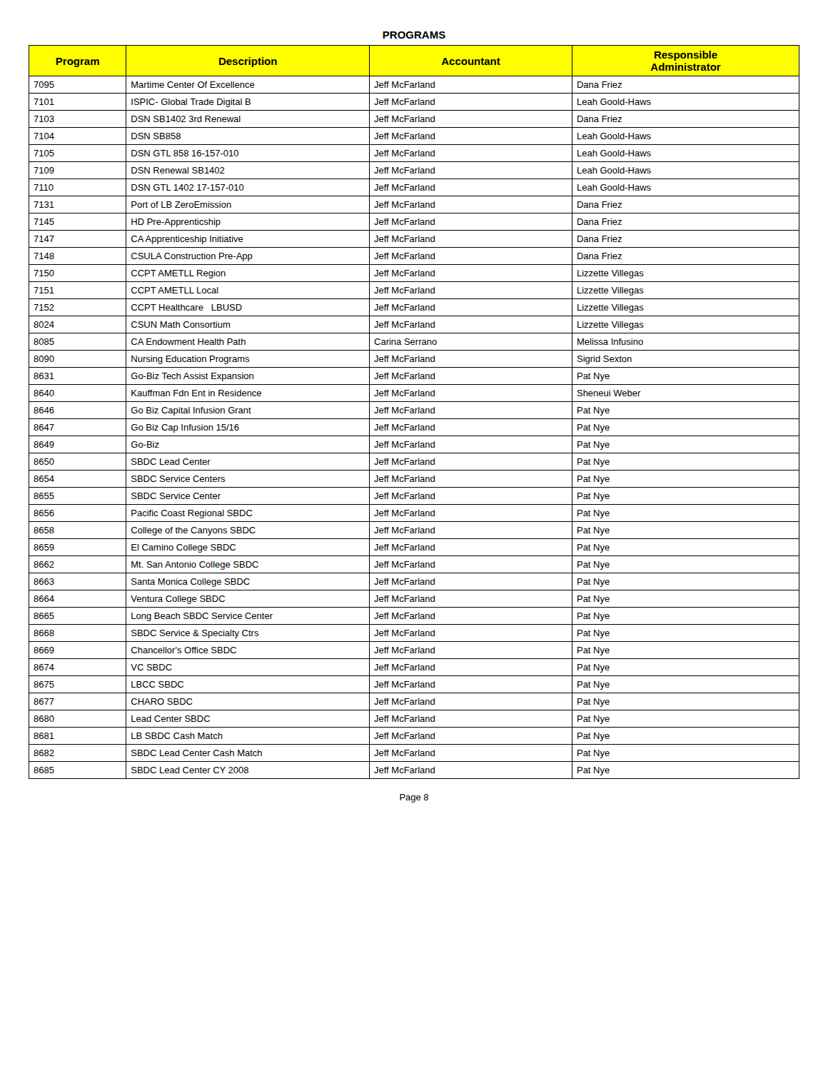PROGRAMS
| Program | Description | Accountant | Responsible Administrator |
| --- | --- | --- | --- |
| 7095 | Martime Center Of Excellence | Jeff McFarland | Dana Friez |
| 7101 | ISPIC- Global Trade Digital B | Jeff McFarland | Leah Goold-Haws |
| 7103 | DSN SB1402 3rd Renewal | Jeff McFarland | Dana Friez |
| 7104 | DSN SB858 | Jeff McFarland | Leah Goold-Haws |
| 7105 | DSN GTL 858 16-157-010 | Jeff McFarland | Leah Goold-Haws |
| 7109 | DSN Renewal SB1402 | Jeff McFarland | Leah Goold-Haws |
| 7110 | DSN GTL 1402 17-157-010 | Jeff McFarland | Leah Goold-Haws |
| 7131 | Port of LB ZeroEmission | Jeff McFarland | Dana Friez |
| 7145 | HD Pre-Apprenticship | Jeff McFarland | Dana Friez |
| 7147 | CA Apprenticeship Initiative | Jeff McFarland | Dana Friez |
| 7148 | CSULA Construction Pre-App | Jeff McFarland | Dana Friez |
| 7150 | CCPT AMETLL Region | Jeff McFarland | Lizzette Villegas |
| 7151 | CCPT AMETLL Local | Jeff McFarland | Lizzette Villegas |
| 7152 | CCPT Healthcare LBUSD | Jeff McFarland | Lizzette Villegas |
| 8024 | CSUN Math Consortium | Jeff McFarland | Lizzette Villegas |
| 8085 | CA Endowment Health Path | Carina Serrano | Melissa Infusino |
| 8090 | Nursing Education Programs | Jeff McFarland | Sigrid Sexton |
| 8631 | Go-Biz Tech Assist Expansion | Jeff McFarland | Pat Nye |
| 8640 | Kauffman Fdn Ent in Residence | Jeff McFarland | Sheneui Weber |
| 8646 | Go Biz Capital Infusion Grant | Jeff McFarland | Pat Nye |
| 8647 | Go Biz Cap Infusion 15/16 | Jeff McFarland | Pat Nye |
| 8649 | Go-Biz | Jeff McFarland | Pat Nye |
| 8650 | SBDC Lead Center | Jeff McFarland | Pat Nye |
| 8654 | SBDC Service Centers | Jeff McFarland | Pat Nye |
| 8655 | SBDC Service Center | Jeff McFarland | Pat Nye |
| 8656 | Pacific Coast Regional SBDC | Jeff McFarland | Pat Nye |
| 8658 | College of the Canyons SBDC | Jeff McFarland | Pat Nye |
| 8659 | El Camino College SBDC | Jeff McFarland | Pat Nye |
| 8662 | Mt. San Antonio College SBDC | Jeff McFarland | Pat Nye |
| 8663 | Santa Monica College SBDC | Jeff McFarland | Pat Nye |
| 8664 | Ventura College SBDC | Jeff McFarland | Pat Nye |
| 8665 | Long Beach SBDC Service Center | Jeff McFarland | Pat Nye |
| 8668 | SBDC Service & Specialty Ctrs | Jeff McFarland | Pat Nye |
| 8669 | Chancellor's Office SBDC | Jeff McFarland | Pat Nye |
| 8674 | VC SBDC | Jeff McFarland | Pat Nye |
| 8675 | LBCC SBDC | Jeff McFarland | Pat Nye |
| 8677 | CHARO SBDC | Jeff McFarland | Pat Nye |
| 8680 | Lead Center SBDC | Jeff McFarland | Pat Nye |
| 8681 | LB SBDC Cash Match | Jeff McFarland | Pat Nye |
| 8682 | SBDC Lead Center Cash Match | Jeff McFarland | Pat Nye |
| 8685 | SBDC Lead Center CY 2008 | Jeff McFarland | Pat Nye |
Page 8